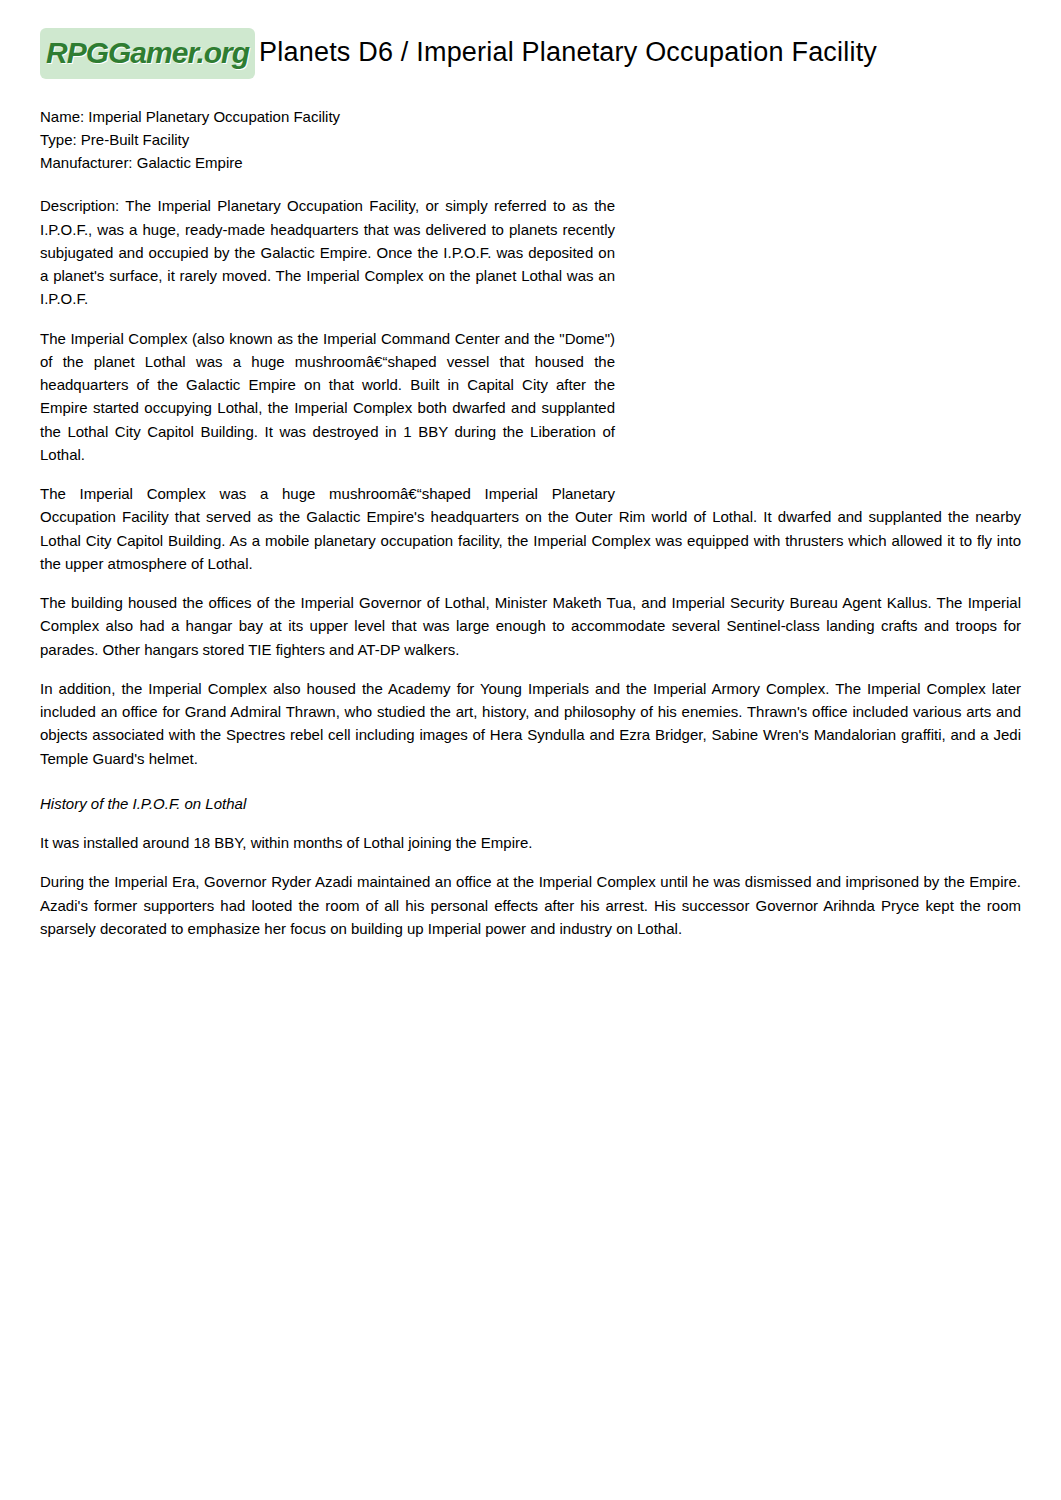RPGGamer.org
Planets D6 / Imperial Planetary Occupation Facility
Name: Imperial Planetary Occupation Facility
Type: Pre-Built Facility
Manufacturer: Galactic Empire
Description: The Imperial Planetary Occupation Facility, or simply referred to as the I.P.O.F., was a huge, ready-made headquarters that was delivered to planets recently subjugated and occupied by the Galactic Empire. Once the I.P.O.F. was deposited on a planet's surface, it rarely moved. The Imperial Complex on the planet Lothal was an I.P.O.F.
The Imperial Complex (also known as the Imperial Command Center and the "Dome") of the planet Lothal was a huge mushroomâ€“shaped vessel that housed the headquarters of the Galactic Empire on that world. Built in Capital City after the Empire started occupying Lothal, the Imperial Complex both dwarfed and supplanted the Lothal City Capitol Building. It was destroyed in 1 BBY during the Liberation of Lothal.
The Imperial Complex was a huge mushroomâ€“shaped Imperial Planetary Occupation Facility that served as the Galactic Empire's headquarters on the Outer Rim world of Lothal. It dwarfed and supplanted the nearby Lothal City Capitol Building. As a mobile planetary occupation facility, the Imperial Complex was equipped with thrusters which allowed it to fly into the upper atmosphere of Lothal.
The building housed the offices of the Imperial Governor of Lothal, Minister Maketh Tua, and Imperial Security Bureau Agent Kallus. The Imperial Complex also had a hangar bay at its upper level that was large enough to accommodate several Sentinel-class landing crafts and troops for parades. Other hangars stored TIE fighters and AT-DP walkers.
In addition, the Imperial Complex also housed the Academy for Young Imperials and the Imperial Armory Complex. The Imperial Complex later included an office for Grand Admiral Thrawn, who studied the art, history, and philosophy of his enemies. Thrawn's office included various arts and objects associated with the Spectres rebel cell including images of Hera Syndulla and Ezra Bridger, Sabine Wren's Mandalorian graffiti, and a Jedi Temple Guard's helmet.
History of the I.P.O.F. on Lothal
It was installed around 18 BBY, within months of Lothal joining the Empire.
During the Imperial Era, Governor Ryder Azadi maintained an office at the Imperial Complex until he was dismissed and imprisoned by the Empire. Azadi's former supporters had looted the room of all his personal effects after his arrest. His successor Governor Arihnda Pryce kept the room sparsely decorated to emphasize her focus on building up Imperial power and industry on Lothal.